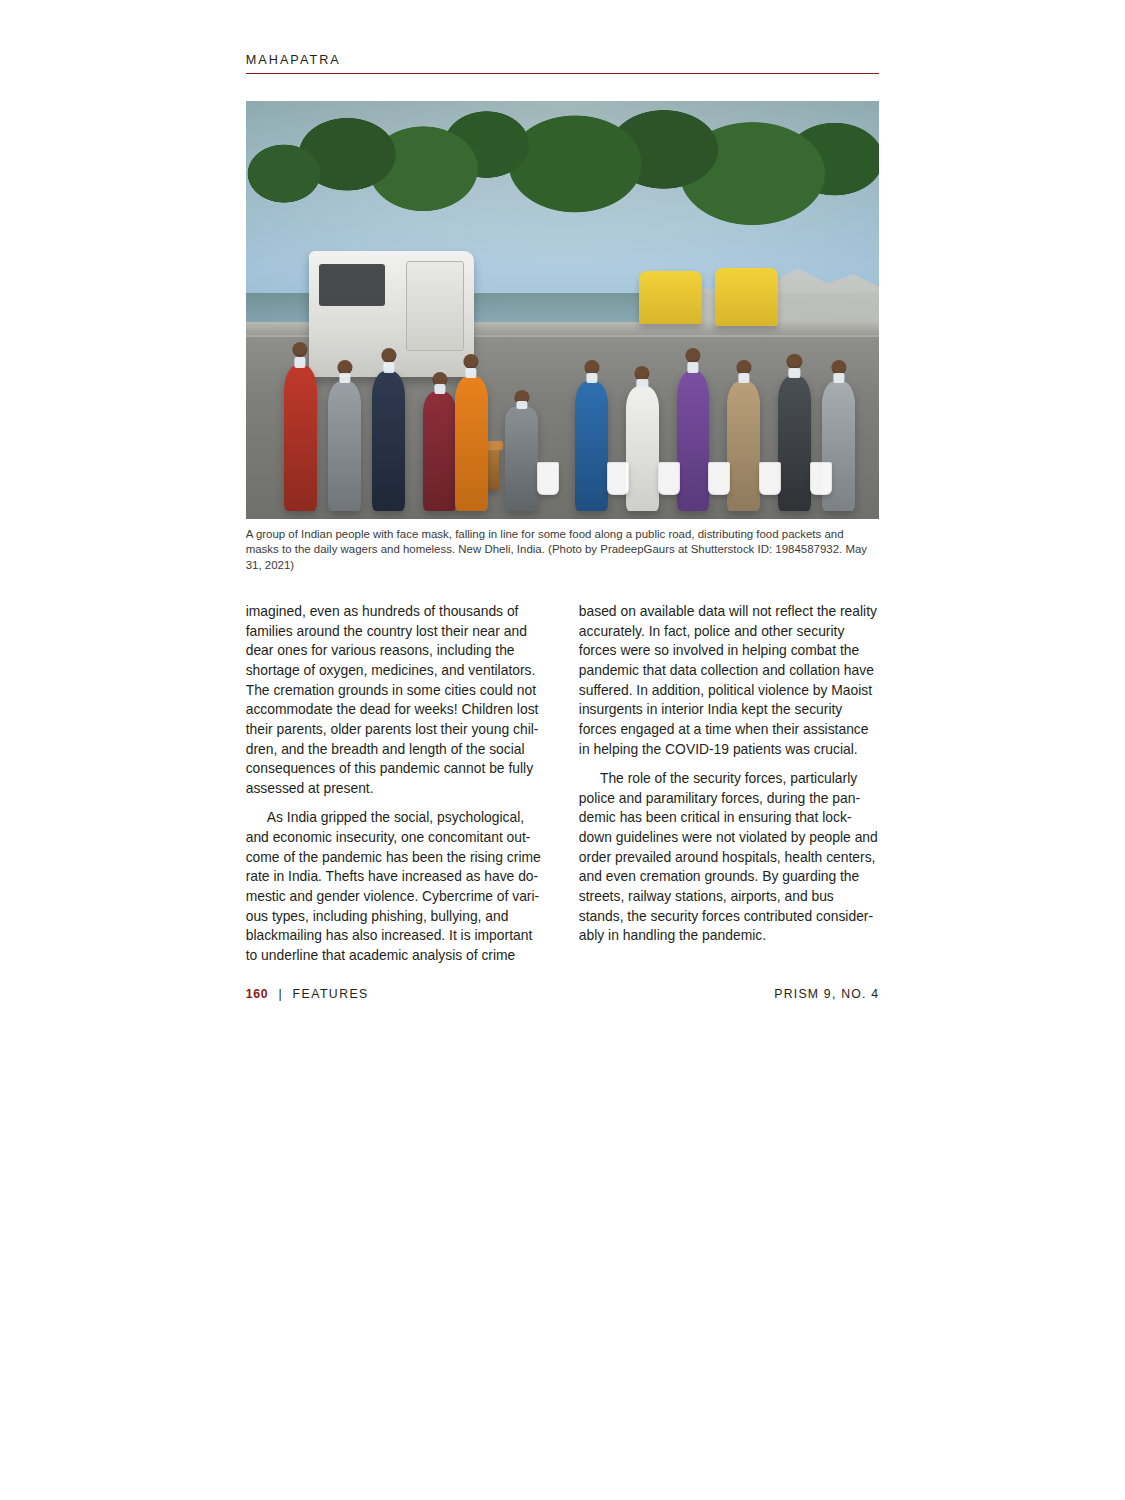Mahapatra
A group of Indian people with face mask, falling in line for some food along a public road, distributing food packets and masks to the daily wagers and homeless. New Dheli, India. (Photo by PradeepGaurs at Shutterstock ID: 1984587932. May 31, 2021)
imagined, even as hundreds of thousands of families around the country lost their near and dear ones for various reasons, including the shortage of oxygen, medicines, and ventilators. The cremation grounds in some cities could not accommodate the dead for weeks! Children lost their parents, older parents lost their young children, and the breadth and length of the social consequences of this pandemic cannot be fully assessed at present.
As India gripped the social, psychological, and economic insecurity, one concomitant outcome of the pandemic has been the rising crime rate in India. Thefts have increased as have domestic and gender violence. Cybercrime of various types, including phishing, bullying, and blackmailing has also increased. It is important to underline that academic analysis of crime based on available data will not reflect the reality accurately. In fact, police and other security forces were so involved in helping combat the pandemic that data collection and collation have suffered. In addition, political violence by Maoist insurgents in interior India kept the security forces engaged at a time when their assistance in helping the COVID-19 patients was crucial.
The role of the security forces, particularly police and paramilitary forces, during the pandemic has been critical in ensuring that lock-down guidelines were not violated by people and order prevailed around hospitals, health centers, and even cremation grounds. By guarding the streets, railway stations, airports, and bus stands, the security forces contributed considerably in handling the pandemic.
160 | FEATURES
PRISM 9, NO. 4